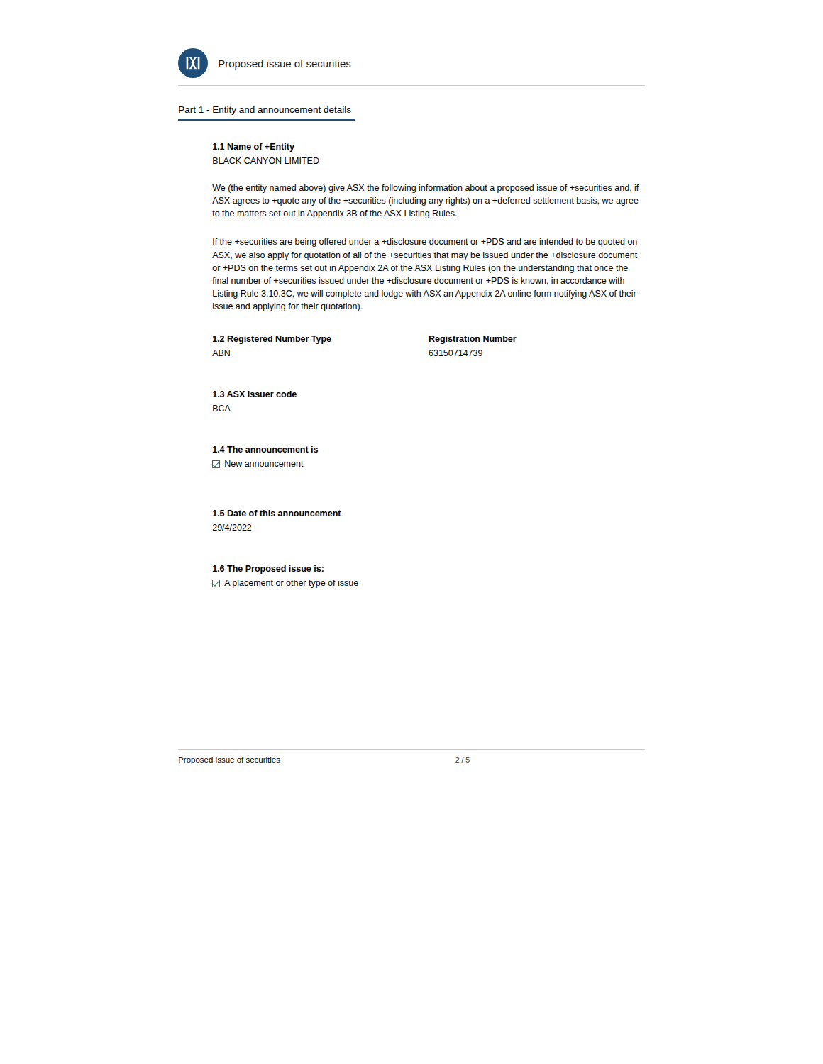Proposed issue of securities
Part 1 - Entity and announcement details
1.1 Name of +Entity
BLACK CANYON LIMITED
We (the entity named above) give ASX the following information about a proposed issue of +securities and, if ASX agrees to +quote any of the +securities (including any rights) on a +deferred settlement basis, we agree to the matters set out in Appendix 3B of the ASX Listing Rules.
If the +securities are being offered under a +disclosure document or +PDS and are intended to be quoted on ASX, we also apply for quotation of all of the +securities that may be issued under the +disclosure document or +PDS on the terms set out in Appendix 2A of the ASX Listing Rules (on the understanding that once the final number of +securities issued under the +disclosure document or +PDS is known, in accordance with Listing Rule 3.10.3C, we will complete and lodge with ASX an Appendix 2A online form notifying ASX of their issue and applying for their quotation).
1.2 Registered Number Type
ABN
Registration Number
63150714739
1.3 ASX issuer code
BCA
1.4 The announcement is
New announcement
1.5 Date of this announcement
29/4/2022
1.6 The Proposed issue is:
A placement or other type of issue
Proposed issue of securities
2 / 5